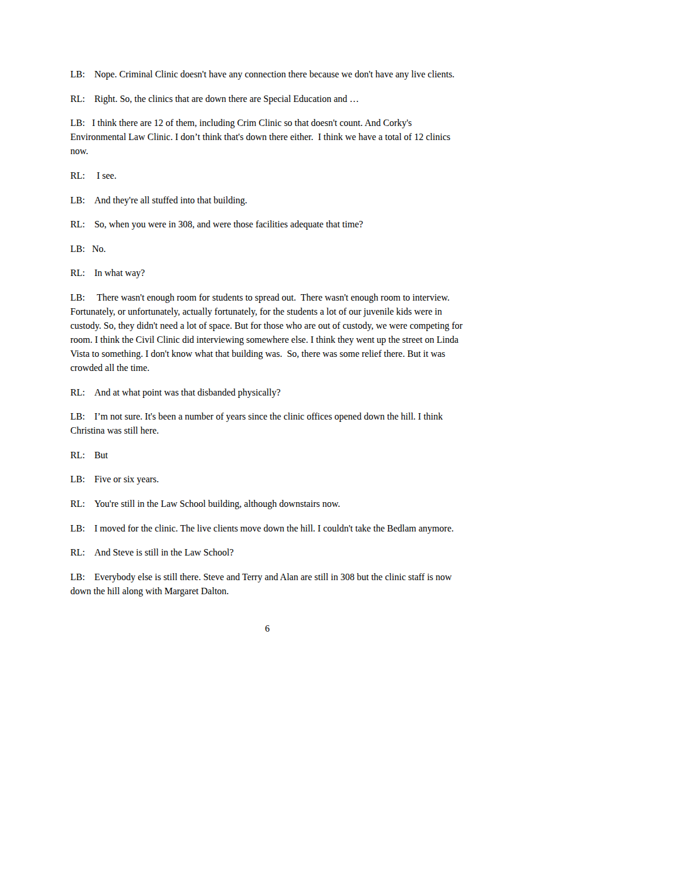LB: Nope. Criminal Clinic doesn't have any connection there because we don't have any live clients.
RL: Right. So, the clinics that are down there are Special Education and …
LB: I think there are 12 of them, including Crim Clinic so that doesn't count. And Corky's Environmental Law Clinic. I don’t think that's down there either. I think we have a total of 12 clinics now.
RL: I see.
LB: And they're all stuffed into that building.
RL: So, when you were in 308, and were those facilities adequate that time?
LB: No.
RL: In what way?
LB: There wasn't enough room for students to spread out. There wasn't enough room to interview. Fortunately, or unfortunately, actually fortunately, for the students a lot of our juvenile kids were in custody. So, they didn't need a lot of space. But for those who are out of custody, we were competing for room. I think the Civil Clinic did interviewing somewhere else. I think they went up the street on Linda Vista to something. I don't know what that building was. So, there was some relief there. But it was crowded all the time.
RL: And at what point was that disbanded physically?
LB: I’m not sure. It's been a number of years since the clinic offices opened down the hill. I think Christina was still here.
RL: But
LB: Five or six years.
RL: You're still in the Law School building, although downstairs now.
LB: I moved for the clinic. The live clients move down the hill. I couldn't take the Bedlam anymore.
RL: And Steve is still in the Law School?
LB: Everybody else is still there. Steve and Terry and Alan are still in 308 but the clinic staff is now down the hill along with Margaret Dalton.
6